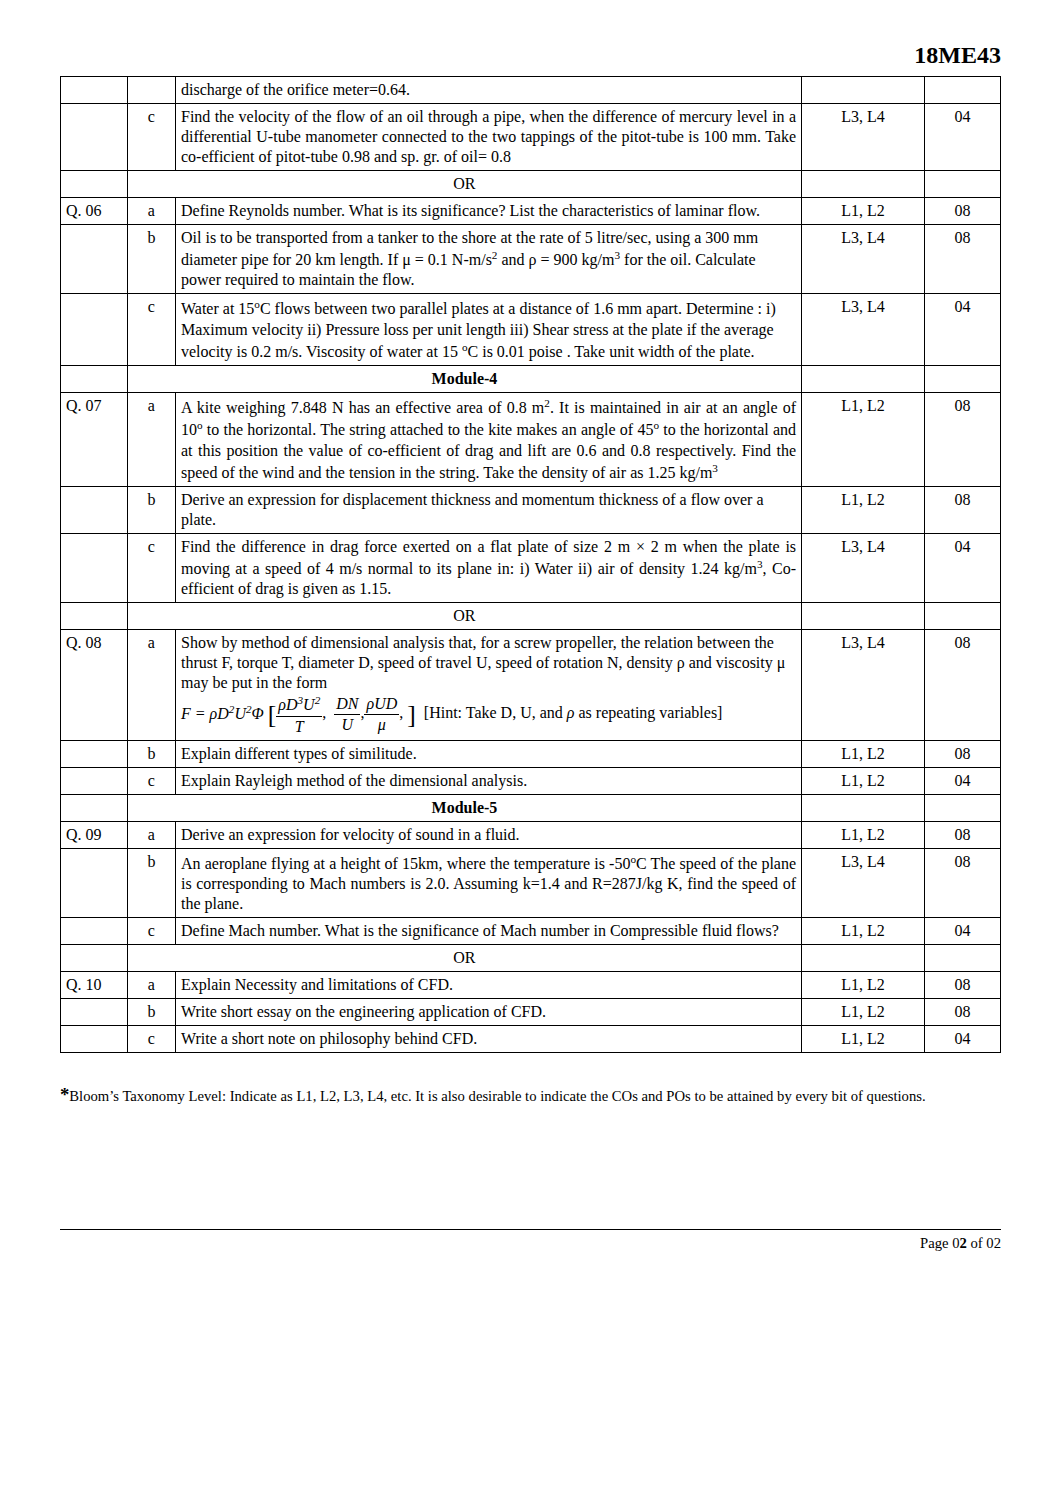18ME43
| | | discharge of the orifice meter=0.64. | | |
| | c | Find the velocity of the flow of an oil through a pipe, when the difference of mercury level in a differential U-tube manometer connected to the two tappings of the pitot-tube is 100 mm. Take co-efficient of pitot-tube 0.98 and sp. gr. of oil= 0.8 | L3, L4 | 04 |
| | OR | | |
| Q. 06 | a | Define Reynolds number. What is its significance? List the characteristics of laminar flow. | L1, L2 | 08 |
| | b | Oil is to be transported from a tanker to the shore at the rate of 5 litre/sec, using a 300 mm diameter pipe for 20 km length. If μ = 0.1 N-m/s 2 and ρ = 900 kg/m 3 for the oil. Calculate power required to maintain the flow. | L3, L4 | 08 |
| | c | Water at 15 o C flows between two parallel plates at a distance of 1.6 mm apart. Determine : i) Maximum velocity ii) Pressure loss per unit length iii) Shear stress at the plate if the average velocity is 0.2 m/s. Viscosity of water at 15 o C is 0.01 poise . Take unit width of the plate. | L3, L4 | 04 |
| | Module-4 | | |
| Q. 07 | a | A kite weighing 7.848 N has an effective area of 0.8 m 2 . It is maintained in air at an angle of 10 o to the horizontal. The string attached to the kite makes an angle of 45 o to the horizontal and at this position the value of co-efficient of drag and lift are 0.6 and 0.8 respectively. Find the speed of the wind and the tension in the string. Take the density of air as 1.25 kg/m 3 | L1, L2 | 08 |
| | b | Derive an expression for displacement thickness and momentum thickness of a flow over a plate. | L1, L2 | 08 |
| | c | Find the difference in drag force exerted on a flat plate of size 2 m × 2 m when the plate is moving at a speed of 4 m/s normal to its plane in: i) Water ii) air of density 1.24 kg/m 3 , Co-efficient of drag is given as 1.15. | L3, L4 | 04 |
| | OR | | |
| Q. 08 | a | Show by method of dimensional analysis that, for a screw propeller, the relation between the thrust F, torque T, diameter D, speed of travel U, speed of rotation N, density ρ and viscosity μ may be put in the form F = ρD 2 U 2 Φ [ ρD 3 U 2 T , DN U , ρUD μ , ] [Hint: Take D, U, and ρ as repeating variables] | L3, L4 | 08 |
| | b | Explain different types of similitude. | L1, L2 | 08 |
| | c | Explain Rayleigh method of the dimensional analysis. | L1, L2 | 04 |
| | Module-5 | | |
| Q. 09 | a | Derive an expression for velocity of sound in a fluid. | L1, L2 | 08 |
| | b | An aeroplane flying at a height of 15km, where the temperature is -50 o C The speed of the plane is corresponding to Mach numbers is 2.0. Assuming k=1.4 and R=287J/kg K, find the speed of the plane. | L3, L4 | 08 |
| | c | Define Mach number. What is the significance of Mach number in Compressible fluid flows? | L1, L2 | 04 |
| | OR | | |
| Q. 10 | a | Explain Necessity and limitations of CFD. | L1, L2 | 08 |
| | b | Write short essay on the engineering application of CFD. | L1, L2 | 08 |
| | c | Write a short note on philosophy behind CFD. | L1, L2 | 04 |
*Bloom’s Taxonomy Level: Indicate as L1, L2, L3, L4, etc. It is also desirable to indicate the COs and POs to be attained by every bit of questions.
Page 02 of 02